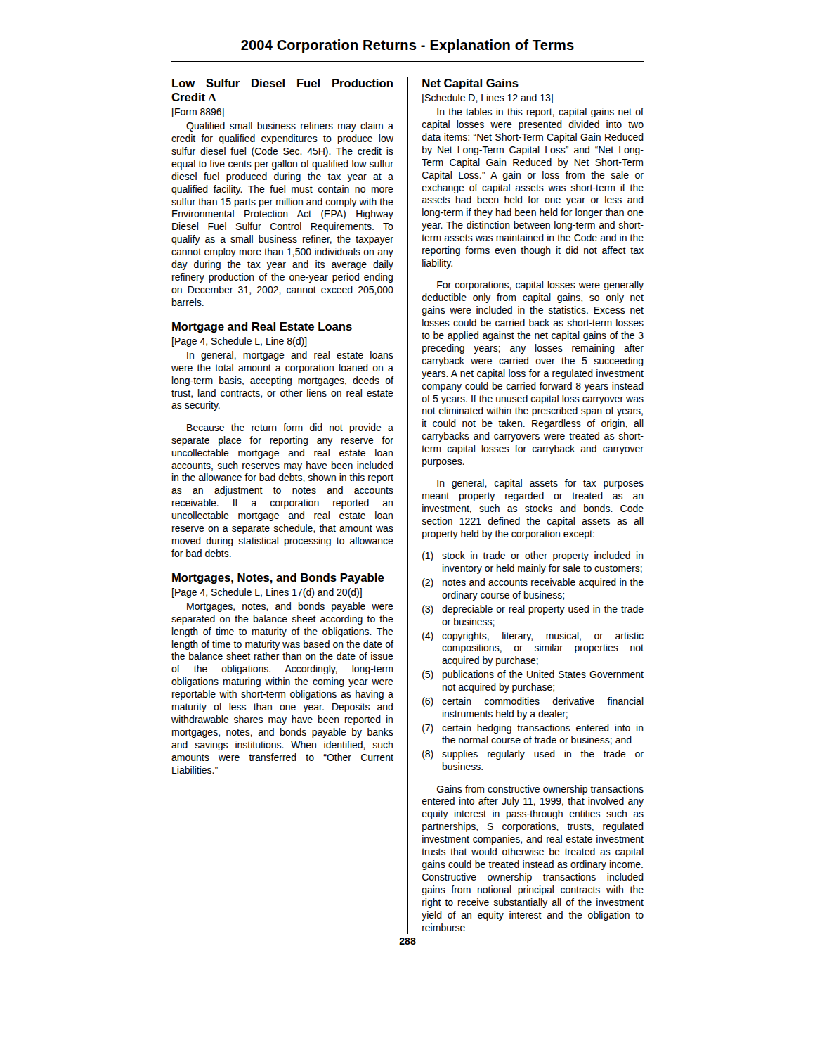2004 Corporation Returns - Explanation of Terms
Low Sulfur Diesel Fuel Production Credit Δ
[Form 8896]
Qualified small business refiners may claim a credit for qualified expenditures to produce low sulfur diesel fuel (Code Sec. 45H). The credit is equal to five cents per gallon of qualified low sulfur diesel fuel produced during the tax year at a qualified facility. The fuel must contain no more sulfur than 15 parts per million and comply with the Environmental Protection Act (EPA) Highway Diesel Fuel Sulfur Control Requirements. To qualify as a small business refiner, the taxpayer cannot employ more than 1,500 individuals on any day during the tax year and its average daily refinery production of the one-year period ending on December 31, 2002, cannot exceed 205,000 barrels.
Mortgage and Real Estate Loans
[Page 4, Schedule L, Line 8(d)]
In general, mortgage and real estate loans were the total amount a corporation loaned on a long-term basis, accepting mortgages, deeds of trust, land contracts, or other liens on real estate as security.
Because the return form did not provide a separate place for reporting any reserve for uncollectable mortgage and real estate loan accounts, such reserves may have been included in the allowance for bad debts, shown in this report as an adjustment to notes and accounts receivable. If a corporation reported an uncollectable mortgage and real estate loan reserve on a separate schedule, that amount was moved during statistical processing to allowance for bad debts.
Mortgages, Notes, and Bonds Payable
[Page 4, Schedule L, Lines 17(d) and 20(d)]
Mortgages, notes, and bonds payable were separated on the balance sheet according to the length of time to maturity of the obligations. The length of time to maturity was based on the date of the balance sheet rather than on the date of issue of the obligations. Accordingly, long-term obligations maturing within the coming year were reportable with short-term obligations as having a maturity of less than one year. Deposits and withdrawable shares may have been reported in mortgages, notes, and bonds payable by banks and savings institutions. When identified, such amounts were transferred to “Other Current Liabilities.”
Net Capital Gains
[Schedule D, Lines 12 and 13]
In the tables in this report, capital gains net of capital losses were presented divided into two data items: “Net Short-Term Capital Gain Reduced by Net Long-Term Capital Loss” and “Net Long-Term Capital Gain Reduced by Net Short-Term Capital Loss.” A gain or loss from the sale or exchange of capital assets was short-term if the assets had been held for one year or less and long-term if they had been held for longer than one year. The distinction between long-term and short-term assets was maintained in the Code and in the reporting forms even though it did not affect tax liability.
For corporations, capital losses were generally deductible only from capital gains, so only net gains were included in the statistics. Excess net losses could be carried back as short-term losses to be applied against the net capital gains of the 3 preceding years; any losses remaining after carryback were carried over the 5 succeeding years. A net capital loss for a regulated investment company could be carried forward 8 years instead of 5 years. If the unused capital loss carryover was not eliminated within the prescribed span of years, it could not be taken. Regardless of origin, all carrybacks and carryovers were treated as short-term capital losses for carryback and carryover purposes.
In general, capital assets for tax purposes meant property regarded or treated as an investment, such as stocks and bonds. Code section 1221 defined the capital assets as all property held by the corporation except:
(1) stock in trade or other property included in inventory or held mainly for sale to customers;
(2) notes and accounts receivable acquired in the ordinary course of business;
(3) depreciable or real property used in the trade or business;
(4) copyrights, literary, musical, or artistic compositions, or similar properties not acquired by purchase;
(5) publications of the United States Government not acquired by purchase;
(6) certain commodities derivative financial instruments held by a dealer;
(7) certain hedging transactions entered into in the normal course of trade or business; and
(8) supplies regularly used in the trade or business.
Gains from constructive ownership transactions entered into after July 11, 1999, that involved any equity interest in pass-through entities such as partnerships, S corporations, trusts, regulated investment companies, and real estate investment trusts that would otherwise be treated as capital gains could be treated instead as ordinary income. Constructive ownership transactions included gains from notional principal contracts with the right to receive substantially all of the investment yield of an equity interest and the obligation to reimburse
288